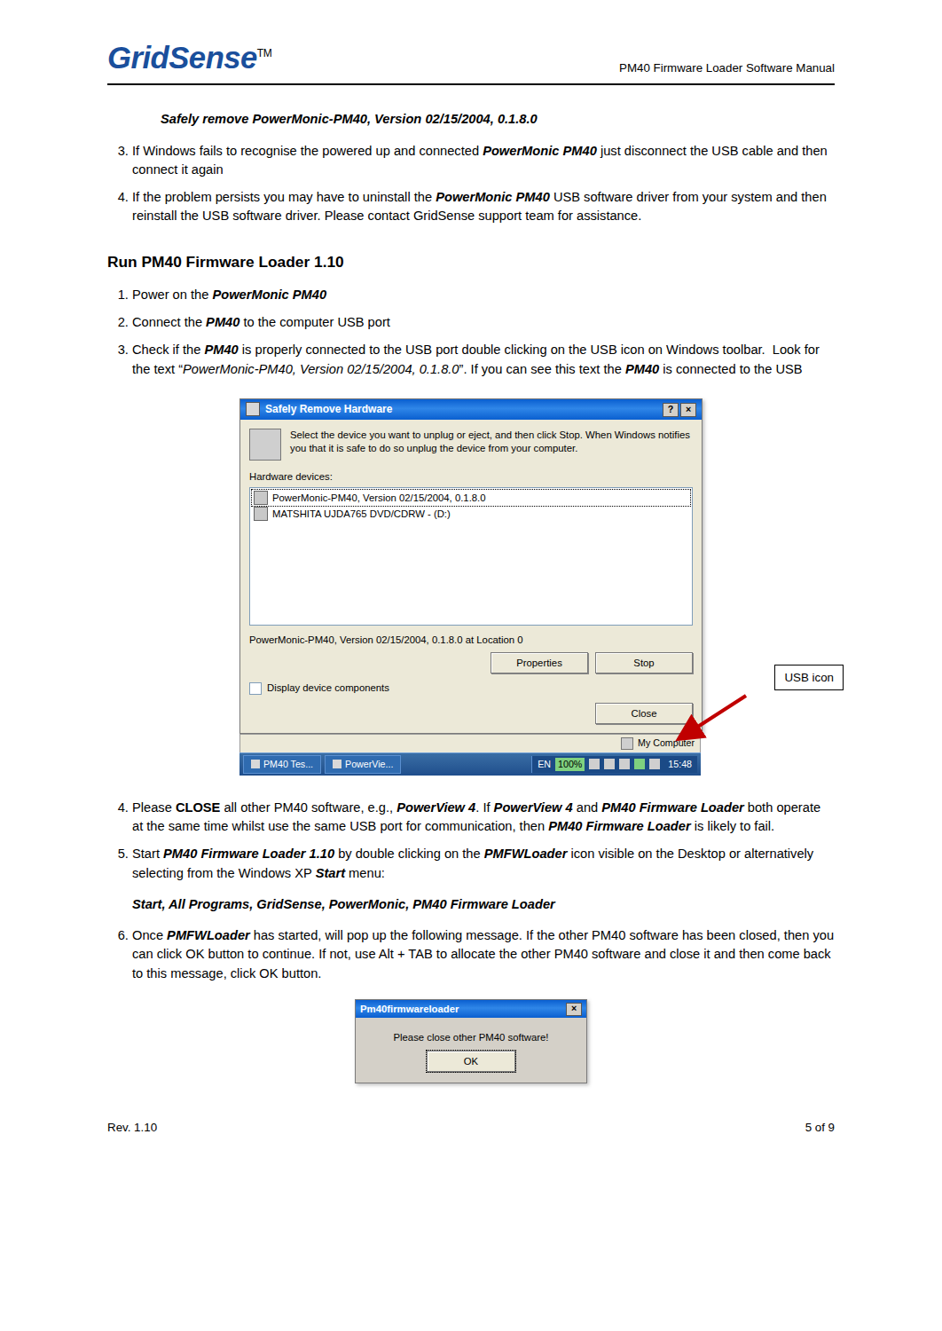Grid SenseTM
PM40 Firmware Loader Software Manual
Safely remove PowerMonic-PM40, Version 02/15/2004, 0.1.8.0
If Windows fails to recognise the powered up and connected PowerMonic PM40 just disconnect the USB cable and then connect it again
If the problem persists you may have to uninstall the PowerMonic PM40 USB software driver from your system and then reinstall the USB software driver. Please contact GridSense support team for assistance.
Run PM40 Firmware Loader 1.10
Power on the PowerMonic PM40
Connect the PM40 to the computer USB port
Check if the PM40 is properly connected to the USB port double clicking on the USB icon on Windows toolbar. Look for the text “PowerMonic-PM40, Version 02/15/2004, 0.1.8.0”. If you can see this text the PM40 is connected to the USB
Safely Remove Hardware
?×
Select the device you want to unplug or eject, and then click Stop. When Windows notifies you that it is safe to do so unplug the device from your computer.
Hardware devices:
PowerMonic-PM40, Version 02/15/2004, 0.1.8.0
MATSHITA UJDA765 DVD/CDRW - (D:)
PowerMonic-PM40, Version 02/15/2004, 0.1.8.0 at Location 0
Properties
Stop
Display device components
Close
My Computer
PM40 Tes...
PowerVie...
EN 100% 15:48
USB icon
Please CLOSE all other PM40 software, e.g., PowerView 4. If PowerView 4 and PM40 Firmware Loader both operate at the same time whilst use the same USB port for communication, then PM40 Firmware Loader is likely to fail.
Start PM40 Firmware Loader 1.10 by double clicking on the PMFWLoader icon visible on the Desktop or alternatively selecting from the Windows XP Start menu:
Start, All Programs, GridSense, PowerMonic, PM40 Firmware Loader
Once PMFWLoader has started, will pop up the following message. If the other PM40 software has been closed, then you can click OK button to continue. If not, use Alt + TAB to allocate the other PM40 software and close it and then come back to this message, click OK button.
Pm40firmwareloader×
Please close other PM40 software!
OK
Rev. 1.10
5 of 9